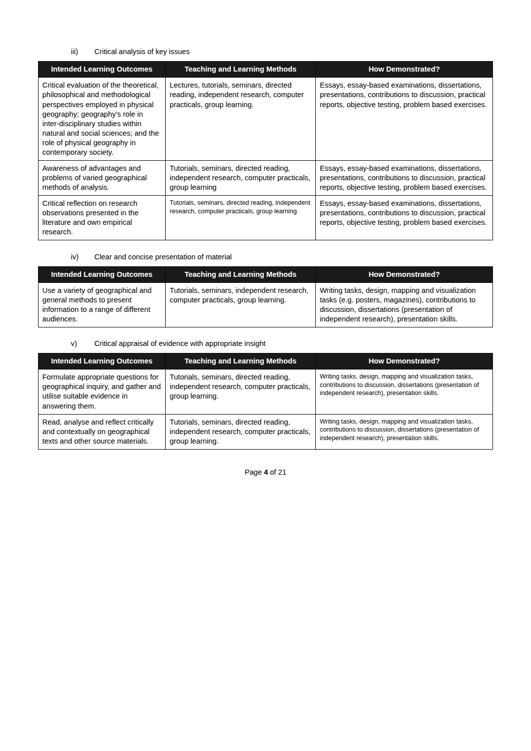iii) Critical analysis of key issues
| Intended Learning Outcomes | Teaching and Learning Methods | How Demonstrated? |
| --- | --- | --- |
| Critical evaluation of the theoretical, philosophical and methodological perspectives employed in physical geography; geography’s role in inter-disciplinary studies within natural and social sciences; and the role of physical geography in contemporary society. | Lectures, tutorials, seminars, directed reading, independent research, computer practicals, group learning. | Essays, essay-based examinations, dissertations, presentations, contributions to discussion, practical reports, objective testing, problem based exercises. |
| Awareness of advantages and problems of varied geographical methods of analysis. | Tutorials, seminars, directed reading, independent research, computer practicals, group learning | Essays, essay-based examinations, dissertations, presentations, contributions to discussion, practical reports, objective testing, problem based exercises. |
| Critical reflection on research observations presented in the literature and own empirical research. | Tutorials, seminars, directed reading, independent research, computer practicals, group learning | Essays, essay-based examinations, dissertations, presentations, contributions to discussion, practical reports, objective testing, problem based exercises. |
iv) Clear and concise presentation of material
| Intended Learning Outcomes | Teaching and Learning Methods | How Demonstrated? |
| --- | --- | --- |
| Use a variety of geographical and general methods to present information to a range of different audiences. | Tutorials, seminars, independent research, computer practicals, group learning. | Writing tasks, design, mapping and visualization tasks (e.g. posters, magazines), contributions to discussion, dissertations (presentation of independent research), presentation skills. |
v) Critical appraisal of evidence with appropriate insight
| Intended Learning Outcomes | Teaching and Learning Methods | How Demonstrated? |
| --- | --- | --- |
| Formulate appropriate questions for geographical inquiry, and gather and utilise suitable evidence in answering them. | Tutorials, seminars, directed reading, independent research, computer practicals, group learning. | Writing tasks, design, mapping and visualization tasks, contributions to discussion, dissertations (presentation of independent research), presentation skills. |
| Read, analyse and reflect critically and contextually on geographical texts and other source materials. | Tutorials, seminars, directed reading, independent research, computer practicals, group learning. | Writing tasks, design, mapping and visualization tasks, contributions to discussion, dissertations (presentation of independent research), presentation skills. |
Page 4 of 21